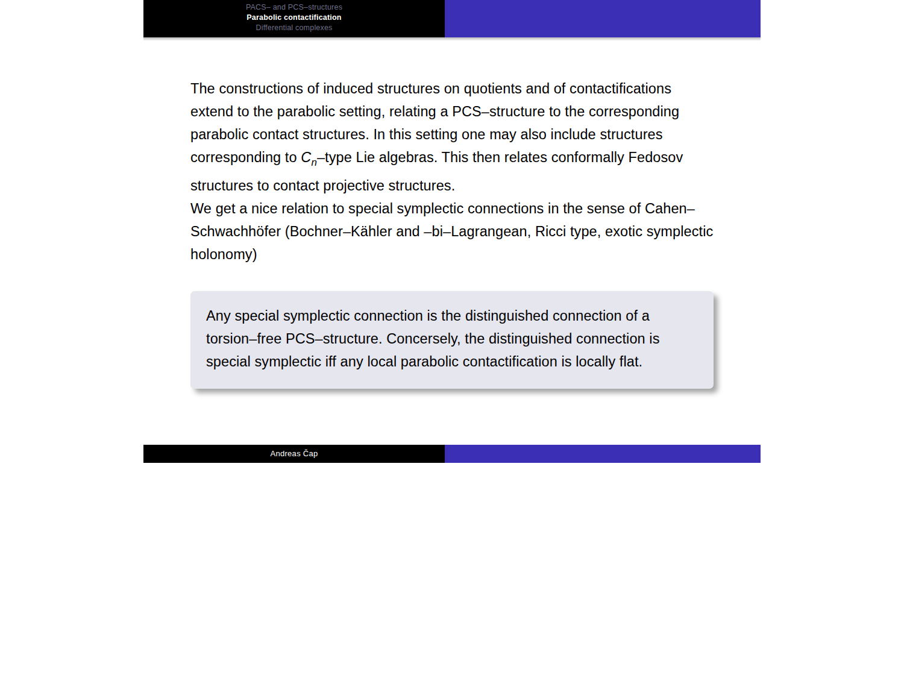PACS– and PCS–structures
Parabolic contactification
Differential complexes
The constructions of induced structures on quotients and of contactifications extend to the parabolic setting, relating a PCS–structure to the corresponding parabolic contact structures. In this setting one may also include structures corresponding to Cn–type Lie algebras. This then relates conformally Fedosov structures to contact projective structures.
We get a nice relation to special symplectic connections in the sense of Cahen–Schwachhöfer (Bochner–Kähler and –bi–Lagrangean, Ricci type, exotic symplectic holonomy)
Any special symplectic connection is the distinguished connection of a torsion–free PCS–structure. Concersely, the distinguished connection is special symplectic iff any local parabolic contactification is locally flat.
Andreas Čap